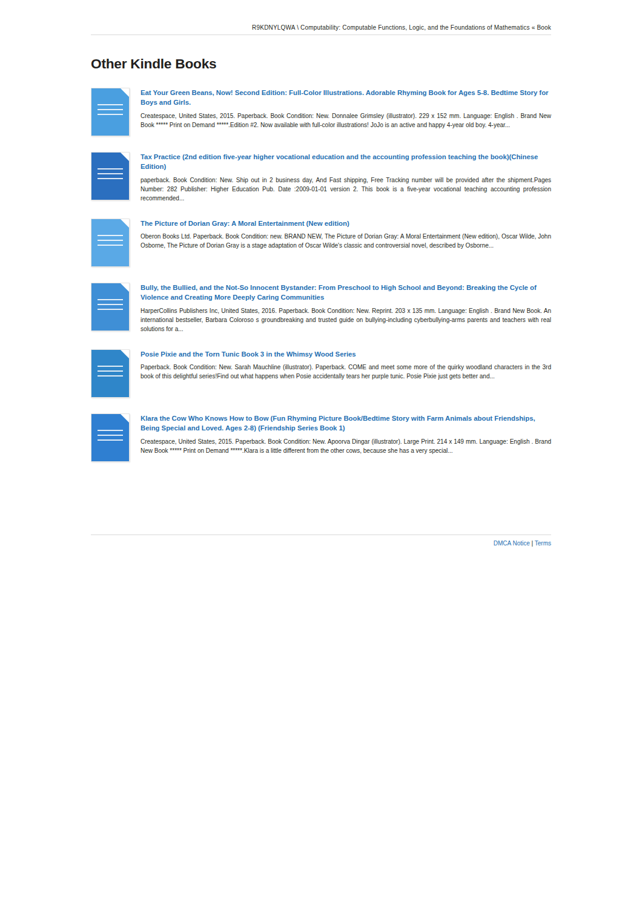R9KDNYLQWA \ Computability: Computable Functions, Logic, and the Foundations of Mathematics « Book
Other Kindle Books
Eat Your Green Beans, Now! Second Edition: Full-Color Illustrations. Adorable Rhyming Book for Ages 5-8. Bedtime Story for Boys and Girls.
Createspace, United States, 2015. Paperback. Book Condition: New. Donnalee Grimsley (illustrator). 229 x 152 mm. Language: English . Brand New Book ***** Print on Demand *****.Edition #2. Now available with full-color illustrations! JoJo is an active and happy 4-year old boy. 4-year...
Tax Practice (2nd edition five-year higher vocational education and the accounting profession teaching the book)(Chinese Edition)
paperback. Book Condition: New. Ship out in 2 business day, And Fast shipping, Free Tracking number will be provided after the shipment.Pages Number: 282 Publisher: Higher Education Pub. Date :2009-01-01 version 2. This book is a five-year vocational teaching accounting profession recommended...
The Picture of Dorian Gray: A Moral Entertainment (New edition)
Oberon Books Ltd. Paperback. Book Condition: new. BRAND NEW, The Picture of Dorian Gray: A Moral Entertainment (New edition), Oscar Wilde, John Osborne, The Picture of Dorian Gray is a stage adaptation of Oscar Wilde's classic and controversial novel, described by Osborne...
Bully, the Bullied, and the Not-So Innocent Bystander: From Preschool to High School and Beyond: Breaking the Cycle of Violence and Creating More Deeply Caring Communities
HarperCollins Publishers Inc, United States, 2016. Paperback. Book Condition: New. Reprint. 203 x 135 mm. Language: English . Brand New Book. An international bestseller, Barbara Coloroso s groundbreaking and trusted guide on bullying-including cyberbullying-arms parents and teachers with real solutions for a...
Posie Pixie and the Torn Tunic Book 3 in the Whimsy Wood Series
Paperback. Book Condition: New. Sarah Mauchline (illustrator). Paperback. COME and meet some more of the quirky woodland characters in the 3rd book of this delightful series!Find out what happens when Posie accidentally tears her purple tunic. Posie Pixie just gets better and...
Klara the Cow Who Knows How to Bow (Fun Rhyming Picture Book/Bedtime Story with Farm Animals about Friendships, Being Special and Loved. Ages 2-8) (Friendship Series Book 1)
Createspace, United States, 2015. Paperback. Book Condition: New. Apoorva Dingar (illustrator). Large Print. 214 x 149 mm. Language: English . Brand New Book ***** Print on Demand *****.Klara is a little different from the other cows, because she has a very special...
DMCA Notice | Terms